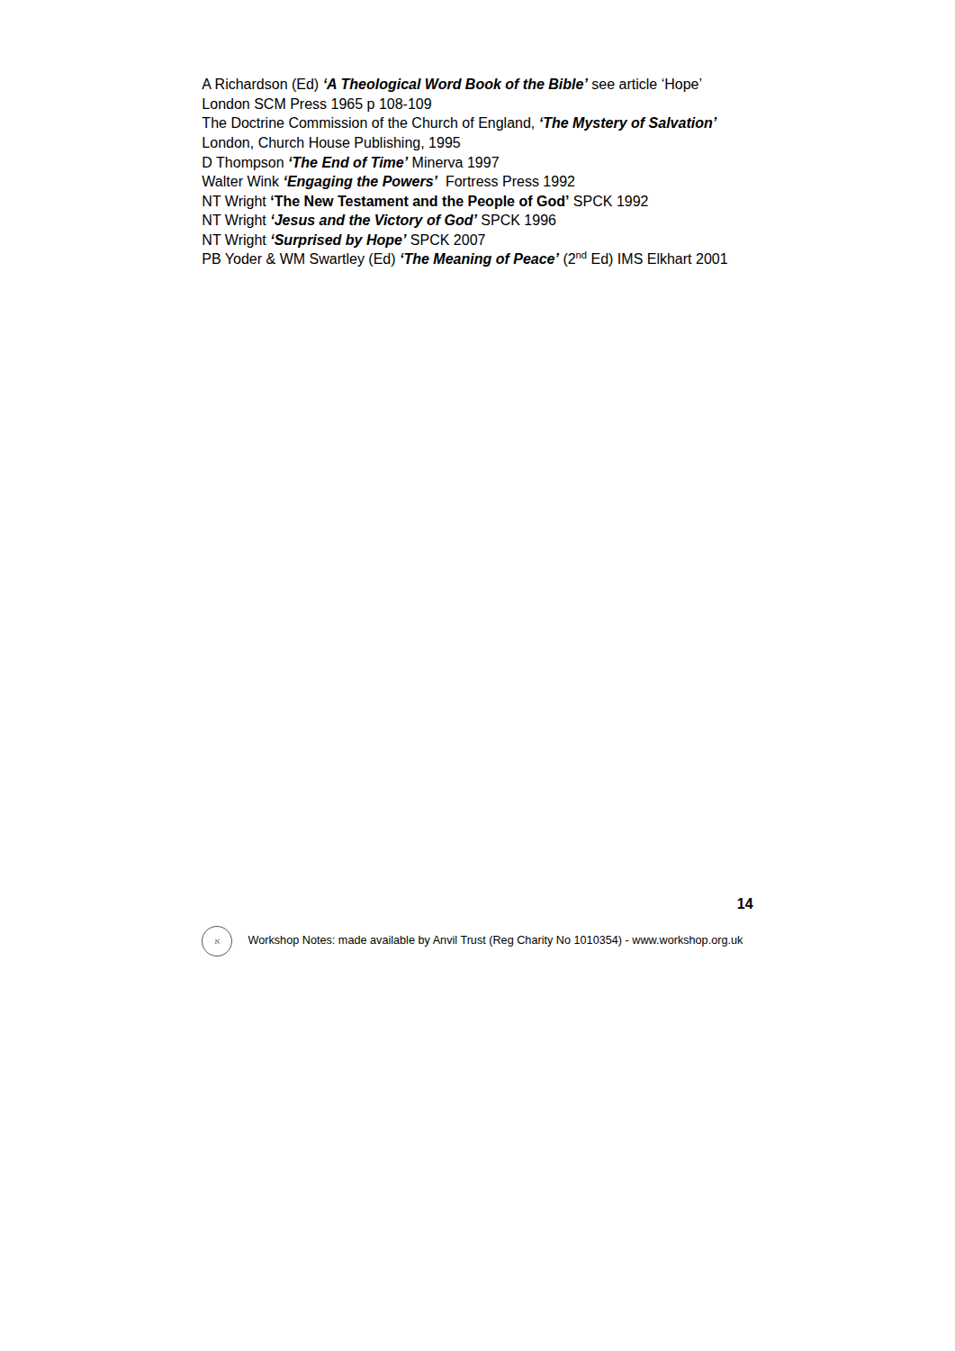A Richardson (Ed) ‘A Theological Word Book of the Bible’ see article ‘Hope’ London SCM Press 1965 p 108-109
The Doctrine Commission of the Church of England, ‘The Mystery of Salvation’ London, Church House Publishing, 1995
D Thompson ‘The End of Time’ Minerva 1997
Walter Wink ‘Engaging the Powers’ Fortress Press 1992
NT Wright ‘The New Testament and the People of God’ SPCK 1992
NT Wright ‘Jesus and the Victory of God’ SPCK 1996
NT Wright ‘Surprised by Hope’ SPCK 2007
PB Yoder & WM Swartley (Ed) ‘The Meaning of Peace’ (2nd Ed) IMS Elkhart 2001
14
א
Workshop Notes: made available by Anvil Trust (Reg Charity No 1010354) - www.workshop.org.uk